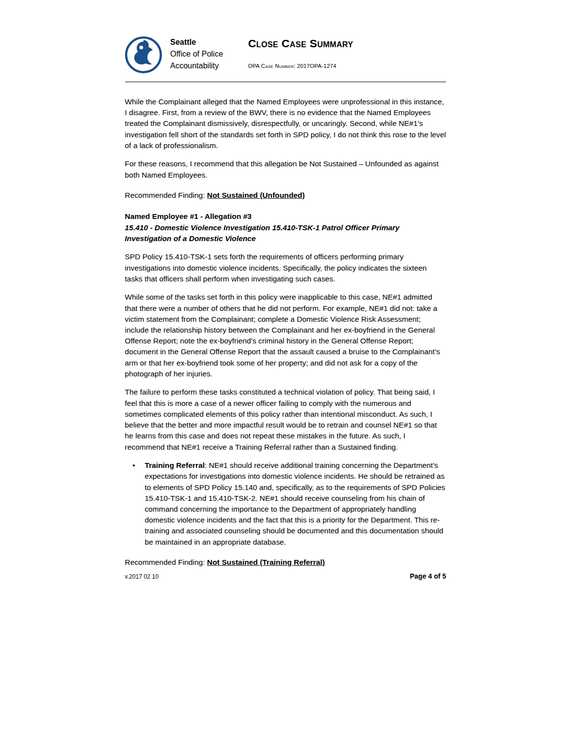Seattle
Office of Police
Accountability
Close Case Summary
OPA Case Number: 2017OPA-1274
While the Complainant alleged that the Named Employees were unprofessional in this instance, I disagree. First, from a review of the BWV, there is no evidence that the Named Employees treated the Complainant dismissively, disrespectfully, or uncaringly. Second, while NE#1’s investigation fell short of the standards set forth in SPD policy, I do not think this rose to the level of a lack of professionalism.
For these reasons, I recommend that this allegation be Not Sustained – Unfounded as against both Named Employees.
Recommended Finding: Not Sustained (Unfounded)
Named Employee #1 - Allegation #3
15.410 - Domestic Violence Investigation 15.410-TSK-1 Patrol Officer Primary Investigation of a Domestic Violence
SPD Policy 15.410-TSK-1 sets forth the requirements of officers performing primary investigations into domestic violence incidents. Specifically, the policy indicates the sixteen tasks that officers shall perform when investigating such cases.
While some of the tasks set forth in this policy were inapplicable to this case, NE#1 admitted that there were a number of others that he did not perform. For example, NE#1 did not: take a victim statement from the Complainant; complete a Domestic Violence Risk Assessment; include the relationship history between the Complainant and her ex-boyfriend in the General Offense Report; note the ex-boyfriend’s criminal history in the General Offense Report; document in the General Offense Report that the assault caused a bruise to the Complainant’s arm or that her ex-boyfriend took some of her property; and did not ask for a copy of the photograph of her injuries.
The failure to perform these tasks constituted a technical violation of policy. That being said, I feel that this is more a case of a newer officer failing to comply with the numerous and sometimes complicated elements of this policy rather than intentional misconduct. As such, I believe that the better and more impactful result would be to retrain and counsel NE#1 so that he learns from this case and does not repeat these mistakes in the future. As such, I recommend that NE#1 receive a Training Referral rather than a Sustained finding.
Training Referral: NE#1 should receive additional training concerning the Department’s expectations for investigations into domestic violence incidents. He should be retrained as to elements of SPD Policy 15.140 and, specifically, as to the requirements of SPD Policies 15.410-TSK-1 and 15.410-TSK-2. NE#1 should receive counseling from his chain of command concerning the importance to the Department of appropriately handling domestic violence incidents and the fact that this is a priority for the Department. This re-training and associated counseling should be documented and this documentation should be maintained in an appropriate database.
Recommended Finding: Not Sustained (Training Referral)
v.2017 02 10
Page 4 of 5